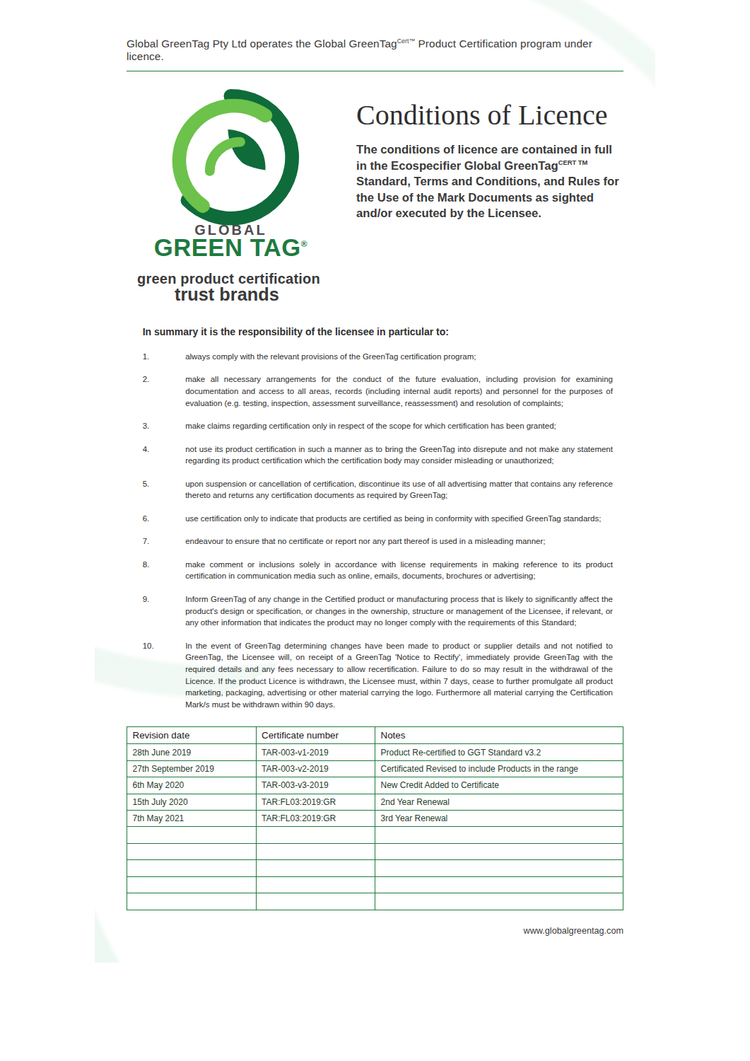Global GreenTag Pty Ltd operates the Global GreenTagCert™ Product Certification program under licence.
ecospecifier
GLOBAL
GREEN TAG®
Conditions of Licence
The conditions of licence are contained in full in the Ecospecifier Global GreenTagCERT TM Standard, Terms and Conditions, and Rules for the Use of the Mark Documents as sighted and/or executed by the Licensee.
green product certification
trust brands
In summary it is the responsibility of the licensee in particular to:
always comply with the relevant provisions of the GreenTag certification program;
make all necessary arrangements for the conduct of the future evaluation, including provision for examining documentation and access to all areas, records (including internal audit reports) and personnel for the purposes of evaluation (e.g. testing, inspection, assessment surveillance, reassessment) and resolution of complaints;
make claims regarding certification only in respect of the scope for which certification has been granted;
not use its product certification in such a manner as to bring the GreenTag into disrepute and not make any statement regarding its product certification which the certification body may consider misleading or unauthorized;
upon suspension or cancellation of certification, discontinue its use of all advertising matter that contains any reference thereto and returns any certification documents as required by GreenTag;
use certification only to indicate that products are certified as being in conformity with specified GreenTag standards;
endeavour to ensure that no certificate or report nor any part thereof is used in a misleading manner;
make comment or inclusions solely in accordance with license requirements in making reference to its product certification in communication media such as online, emails, documents, brochures or advertising;
Inform GreenTag of any change in the Certified product or manufacturing process that is likely to significantly affect the product's design or specification, or changes in the ownership, structure or management of the Licensee, if relevant, or any other information that indicates the product may no longer comply with the requirements of this Standard;
In the event of GreenTag determining changes have been made to product or supplier details and not notified to GreenTag, the Licensee will, on receipt of a GreenTag 'Notice to Rectify', immediately provide GreenTag with the required details and any fees necessary to allow recertification. Failure to do so may result in the withdrawal of the Licence. If the product Licence is withdrawn, the Licensee must, within 7 days, cease to further promulgate all product marketing, packaging, advertising or other material carrying the logo. Furthermore all material carrying the Certification Mark/s must be withdrawn within 90 days.
| Revision date | Certificate number | Notes |
| 28th June 2019 | TAR-003-v1-2019 | Product Re-certified to GGT Standard v3.2 |
| 27th September 2019 | TAR-003-v2-2019 | Certificated Revised to include Products in the range |
| 6th May 2020 | TAR-003-v3-2019 | New Credit Added to Certificate |
| 15th July 2020 | TAR:FL03:2019:GR | 2nd Year Renewal |
| 7th May 2021 | TAR:FL03:2019:GR | 3rd Year Renewal |
www.globalgreentag.com